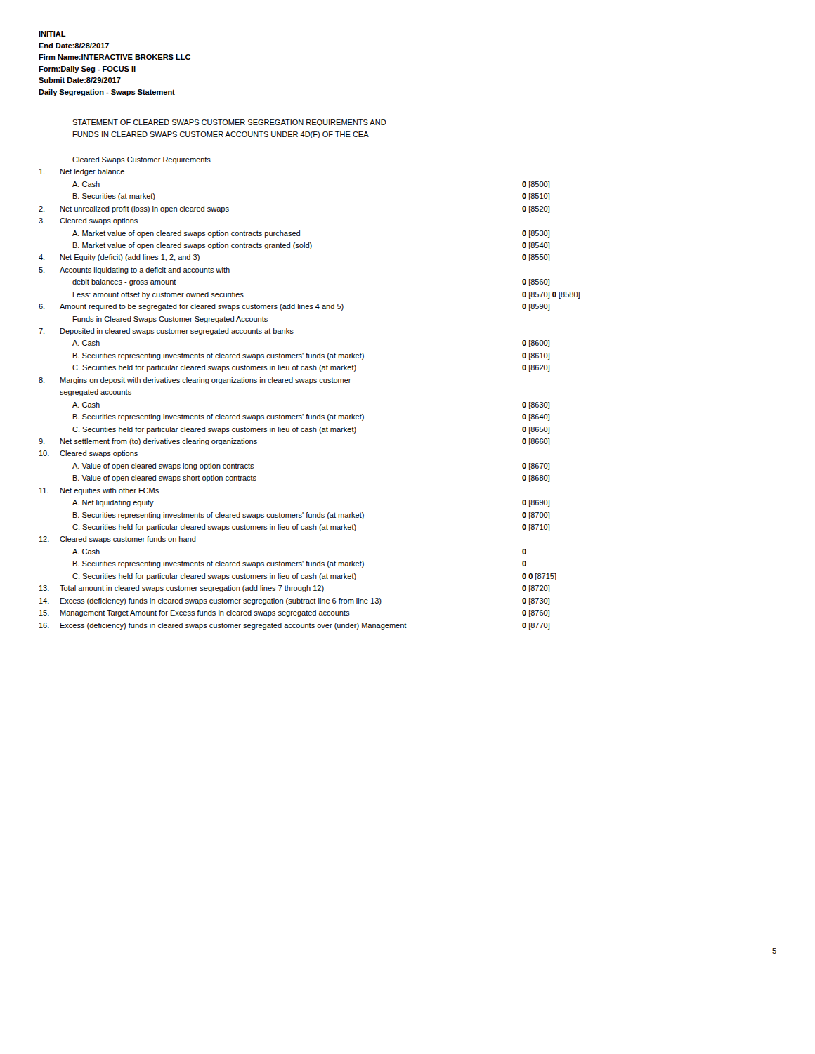INITIAL
End Date:8/28/2017
Firm Name:INTERACTIVE BROKERS LLC
Form:Daily Seg - FOCUS II
Submit Date:8/29/2017
Daily Segregation - Swaps Statement
STATEMENT OF CLEARED SWAPS CUSTOMER SEGREGATION REQUIREMENTS AND
FUNDS IN CLEARED SWAPS CUSTOMER ACCOUNTS UNDER 4D(F) OF THE CEA
| | Cleared Swaps Customer Requirements | |
| 1. | Net ledger balance | |
| | A. Cash | 0 [8500] |
| | B. Securities (at market) | 0 [8510] |
| 2. | Net unrealized profit (loss) in open cleared swaps | 0 [8520] |
| 3. | Cleared swaps options | |
| | A. Market value of open cleared swaps option contracts purchased | 0 [8530] |
| | B. Market value of open cleared swaps option contracts granted (sold) | 0 [8540] |
| 4. | Net Equity (deficit) (add lines 1, 2, and 3) | 0 [8550] |
| 5. | Accounts liquidating to a deficit and accounts with | |
| | debit balances - gross amount | 0 [8560] |
| | Less: amount offset by customer owned securities | 0 [8570] 0 [8580] |
| 6. | Amount required to be segregated for cleared swaps customers (add lines 4 and 5) | 0 [8590] |
| | Funds in Cleared Swaps Customer Segregated Accounts | |
| 7. | Deposited in cleared swaps customer segregated accounts at banks | |
| | A. Cash | 0 [8600] |
| | B. Securities representing investments of cleared swaps customers' funds (at market) | 0 [8610] |
| | C. Securities held for particular cleared swaps customers in lieu of cash (at market) | 0 [8620] |
| 8. | Margins on deposit with derivatives clearing organizations in cleared swaps customer | |
| | segregated accounts | |
| | A. Cash | 0 [8630] |
| | B. Securities representing investments of cleared swaps customers' funds (at market) | 0 [8640] |
| | C. Securities held for particular cleared swaps customers in lieu of cash (at market) | 0 [8650] |
| 9. | Net settlement from (to) derivatives clearing organizations | 0 [8660] |
| 10. | Cleared swaps options | |
| | A. Value of open cleared swaps long option contracts | 0 [8670] |
| | B. Value of open cleared swaps short option contracts | 0 [8680] |
| 11. | Net equities with other FCMs | |
| | A. Net liquidating equity | 0 [8690] |
| | B. Securities representing investments of cleared swaps customers' funds (at market) | 0 [8700] |
| | C. Securities held for particular cleared swaps customers in lieu of cash (at market) | 0 [8710] |
| 12. | Cleared swaps customer funds on hand | |
| | A. Cash | 0 |
| | B. Securities representing investments of cleared swaps customers' funds (at market) | 0 |
| | C. Securities held for particular cleared swaps customers in lieu of cash (at market) | 0 0 [8715] |
| 13. | Total amount in cleared swaps customer segregation (add lines 7 through 12) | 0 [8720] |
| 14. | Excess (deficiency) funds in cleared swaps customer segregation (subtract line 6 from line 13) | 0 [8730] |
| 15. | Management Target Amount for Excess funds in cleared swaps segregated accounts | 0 [8760] |
| 16. | Excess (deficiency) funds in cleared swaps customer segregated accounts over (under) Management | 0 [8770] |
5